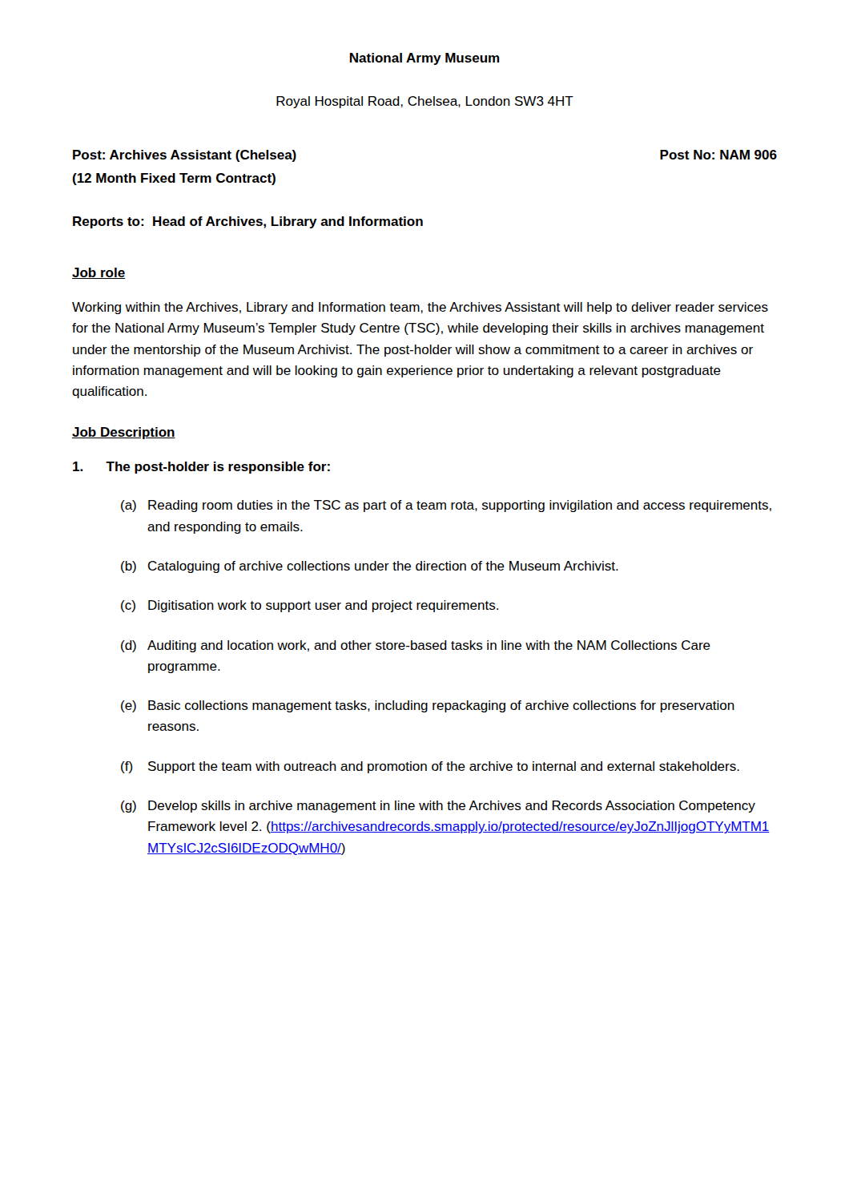National Army Museum
Royal Hospital Road, Chelsea, London SW3 4HT
Post: Archives Assistant (Chelsea) Post No: NAM 906
(12 Month Fixed Term Contract)
Reports to: Head of Archives, Library and Information
Job role
Working within the Archives, Library and Information team, the Archives Assistant will help to deliver reader services for the National Army Museum’s Templer Study Centre (TSC), while developing their skills in archives management under the mentorship of the Museum Archivist. The post-holder will show a commitment to a career in archives or information management and will be looking to gain experience prior to undertaking a relevant postgraduate qualification.
Job Description
1. The post-holder is responsible for:
(a) Reading room duties in the TSC as part of a team rota, supporting invigilation and access requirements, and responding to emails.
(b) Cataloguing of archive collections under the direction of the Museum Archivist.
(c) Digitisation work to support user and project requirements.
(d) Auditing and location work, and other store-based tasks in line with the NAM Collections Care programme.
(e) Basic collections management tasks, including repackaging of archive collections for preservation reasons.
(f) Support the team with outreach and promotion of the archive to internal and external stakeholders.
(g) Develop skills in archive management in line with the Archives and Records Association Competency Framework level 2. (https://archivesandrecords.smapply.io/protected/resource/eyJoZnJlIjogOTYyMTM1MTYsICJ2cSI6IDEzODQwMH0/)